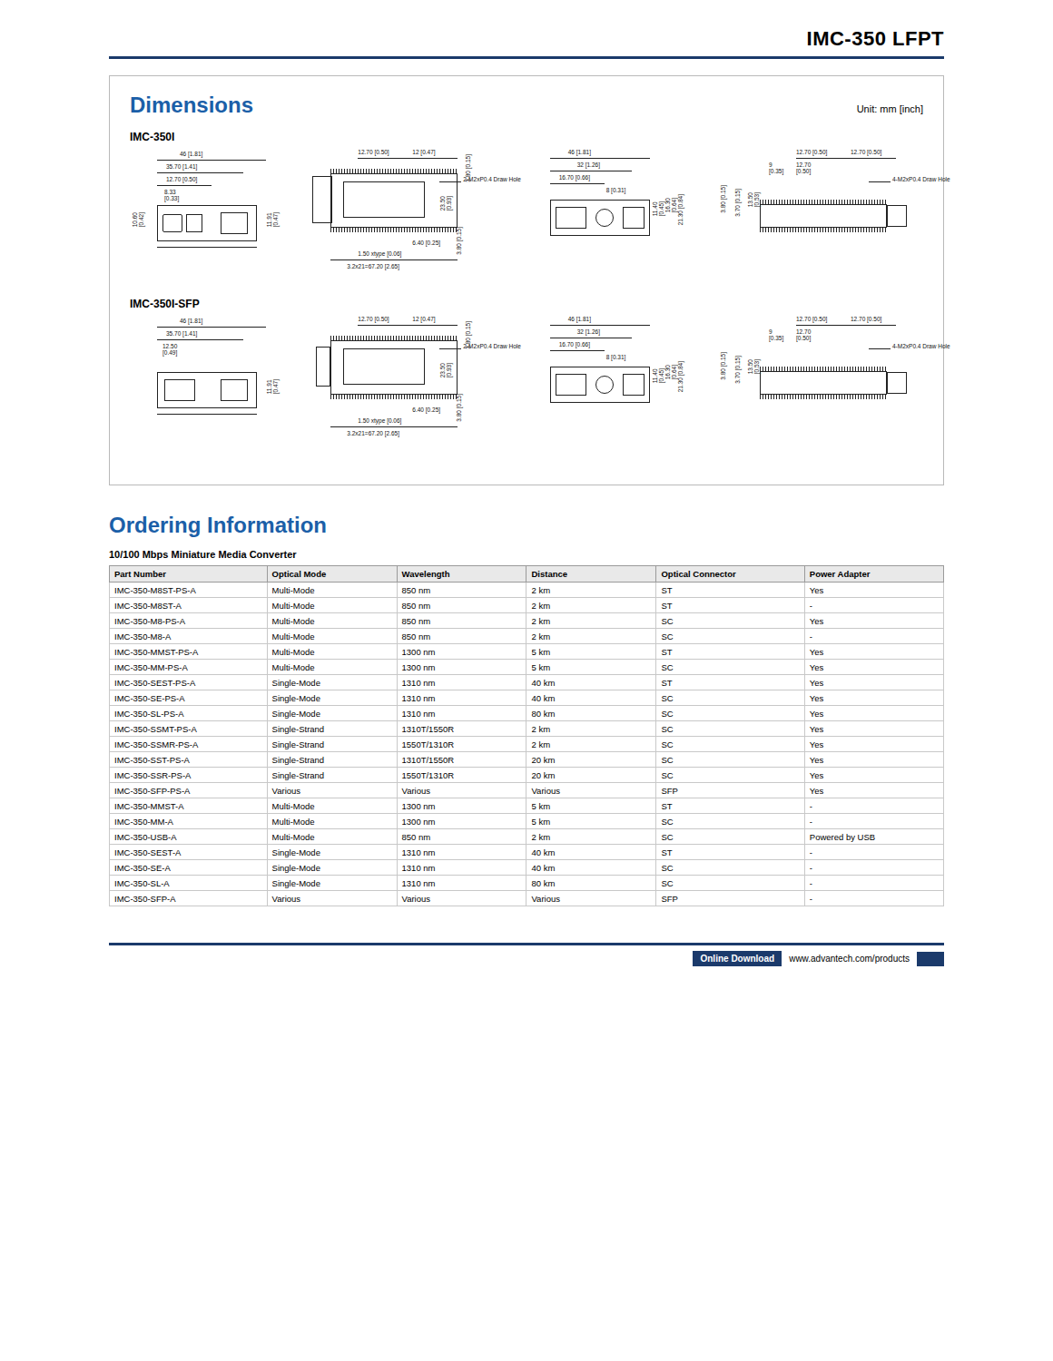IMC-350 LFPT
Dimensions Unit: mm [inch]
IMC-350I
46 [1.81]
35.70 [1.41]
12.70 [0.50]
8.33
[0.33]
10.60
[0.42]
11.91
[0.47]
12.70 [0.50]
12 [0.47]
3.80 [0.15]
2-M2xP0.4 Draw Hole
23.50
[0.93]
3.80 [0.15]
6.40 [0.25]
1.50 xtype [0.06]
3.2x21=67.20 [2.65]
46 [1.81]
32 [1.26]
16.70 [0.66]
8 [0.31]
11.40
[0.45]
16.30
[0.64]
21.30 [0.84]
12.70 [0.50]
12.70 [0.50]
9
[0.35]
12.70
[0.50]
3.80 [0.15]
3.70 [0.15]
13.50
[0.53]
4-M2xP0.4 Draw Hole
IMC-350I-SFP
46 [1.81]
35.70 [1.41]
12.50
[0.49]
11.91
[0.47]
12.70 [0.50]
12 [0.47]
3.80 [0.15]
2-M2xP0.4 Draw Hole
23.50
[0.93]
3.80 [0.15]
6.40 [0.25]
1.50 xtype [0.06]
3.2x21=67.20 [2.65]
46 [1.81]
32 [1.26]
16.70 [0.66]
8 [0.31]
11.40
[0.45]
16.30
[0.64]
21.30 [0.84]
12.70 [0.50]
12.70 [0.50]
9
[0.35]
12.70
[0.50]
3.80 [0.15]
3.70 [0.15]
13.50
[0.53]
4-M2xP0.4 Draw Hole
Ordering Information
10/100 Mbps Miniature Media Converter
| Part Number | Optical Mode | Wavelength | Distance | Optical Connector | Power Adapter |
| --- | --- | --- | --- | --- | --- |
| IMC-350-M8ST-PS-A | Multi-Mode | 850 nm | 2 km | ST | Yes |
| IMC-350-M8ST-A | Multi-Mode | 850 nm | 2 km | ST | - |
| IMC-350-M8-PS-A | Multi-Mode | 850 nm | 2 km | SC | Yes |
| IMC-350-M8-A | Multi-Mode | 850 nm | 2 km | SC | - |
| IMC-350-MMST-PS-A | Multi-Mode | 1300 nm | 5 km | ST | Yes |
| IMC-350-MM-PS-A | Multi-Mode | 1300 nm | 5 km | SC | Yes |
| IMC-350-SEST-PS-A | Single-Mode | 1310 nm | 40 km | ST | Yes |
| IMC-350-SE-PS-A | Single-Mode | 1310 nm | 40 km | SC | Yes |
| IMC-350-SL-PS-A | Single-Mode | 1310 nm | 80 km | SC | Yes |
| IMC-350-SSMT-PS-A | Single-Strand | 1310T/1550R | 2 km | SC | Yes |
| IMC-350-SSMR-PS-A | Single-Strand | 1550T/1310R | 2 km | SC | Yes |
| IMC-350-SST-PS-A | Single-Strand | 1310T/1550R | 20 km | SC | Yes |
| IMC-350-SSR-PS-A | Single-Strand | 1550T/1310R | 20 km | SC | Yes |
| IMC-350-SFP-PS-A | Various | Various | Various | SFP | Yes |
| IMC-350-MMST-A | Multi-Mode | 1300 nm | 5 km | ST | - |
| IMC-350-MM-A | Multi-Mode | 1300 nm | 5 km | SC | - |
| IMC-350-USB-A | Multi-Mode | 850 nm | 2 km | SC | Powered by USB |
| IMC-350-SEST-A | Single-Mode | 1310 nm | 40 km | ST | - |
| IMC-350-SE-A | Single-Mode | 1310 nm | 40 km | SC | - |
| IMC-350-SL-A | Single-Mode | 1310 nm | 80 km | SC | - |
| IMC-350-SFP-A | Various | Various | Various | SFP | - |
Online Download www.advantech.com/products